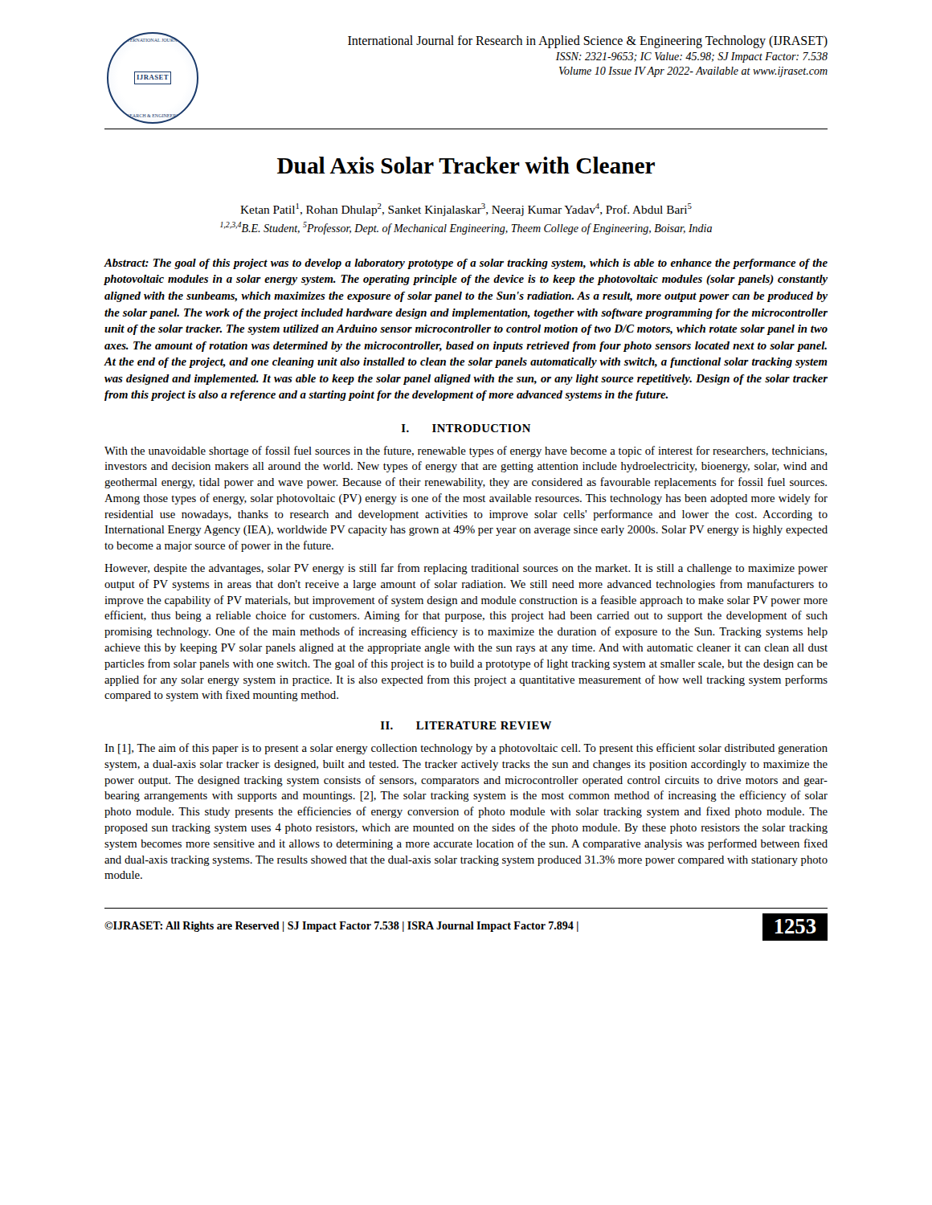INTERNATIONAL JOURNAL IJRASET RESEARCH & ENGINEERING
International Journal for Research in Applied Science & Engineering Technology (IJRASET)
ISSN: 2321-9653; IC Value: 45.98; SJ Impact Factor: 7.538
Volume 10 Issue IV Apr 2022- Available at www.ijraset.com
Dual Axis Solar Tracker with Cleaner
Ketan Patil1, Rohan Dhulap2, Sanket Kinjalaskar3, Neeraj Kumar Yadav4, Prof. Abdul Bari5
1,2,3,4B.E. Student, 5Professor, Dept. of Mechanical Engineering, Theem College of Engineering, Boisar, India
Abstract: The goal of this project was to develop a laboratory prototype of a solar tracking system, which is able to enhance the performance of the photovoltaic modules in a solar energy system. The operating principle of the device is to keep the photovoltaic modules (solar panels) constantly aligned with the sunbeams, which maximizes the exposure of solar panel to the Sun's radiation. As a result, more output power can be produced by the solar panel. The work of the project included hardware design and implementation, together with software programming for the microcontroller unit of the solar tracker. The system utilized an Arduino sensor microcontroller to control motion of two D/C motors, which rotate solar panel in two axes. The amount of rotation was determined by the microcontroller, based on inputs retrieved from four photo sensors located next to solar panel. At the end of the project, and one cleaning unit also installed to clean the solar panels automatically with switch, a functional solar tracking system was designed and implemented. It was able to keep the solar panel aligned with the sun, or any light source repetitively. Design of the solar tracker from this project is also a reference and a starting point for the development of more advanced systems in the future.
I. INTRODUCTION
With the unavoidable shortage of fossil fuel sources in the future, renewable types of energy have become a topic of interest for researchers, technicians, investors and decision makers all around the world. New types of energy that are getting attention include hydroelectricity, bioenergy, solar, wind and geothermal energy, tidal power and wave power. Because of their renewability, they are considered as favourable replacements for fossil fuel sources. Among those types of energy, solar photovoltaic (PV) energy is one of the most available resources. This technology has been adopted more widely for residential use nowadays, thanks to research and development activities to improve solar cells' performance and lower the cost. According to International Energy Agency (IEA), worldwide PV capacity has grown at 49% per year on average since early 2000s. Solar PV energy is highly expected to become a major source of power in the future.
However, despite the advantages, solar PV energy is still far from replacing traditional sources on the market. It is still a challenge to maximize power output of PV systems in areas that don't receive a large amount of solar radiation. We still need more advanced technologies from manufacturers to improve the capability of PV materials, but improvement of system design and module construction is a feasible approach to make solar PV power more efficient, thus being a reliable choice for customers. Aiming for that purpose, this project had been carried out to support the development of such promising technology. One of the main methods of increasing efficiency is to maximize the duration of exposure to the Sun. Tracking systems help achieve this by keeping PV solar panels aligned at the appropriate angle with the sun rays at any time. And with automatic cleaner it can clean all dust particles from solar panels with one switch. The goal of this project is to build a prototype of light tracking system at smaller scale, but the design can be applied for any solar energy system in practice. It is also expected from this project a quantitative measurement of how well tracking system performs compared to system with fixed mounting method.
II. LITERATURE REVIEW
In [1], The aim of this paper is to present a solar energy collection technology by a photovoltaic cell. To present this efficient solar distributed generation system, a dual-axis solar tracker is designed, built and tested. The tracker actively tracks the sun and changes its position accordingly to maximize the power output. The designed tracking system consists of sensors, comparators and microcontroller operated control circuits to drive motors and gear-bearing arrangements with supports and mountings. [2], The solar tracking system is the most common method of increasing the efficiency of solar photo module. This study presents the efficiencies of energy conversion of photo module with solar tracking system and fixed photo module. The proposed sun tracking system uses 4 photo resistors, which are mounted on the sides of the photo module. By these photo resistors the solar tracking system becomes more sensitive and it allows to determining a more accurate location of the sun. A comparative analysis was performed between fixed and dual-axis tracking systems. The results showed that the dual-axis solar tracking system produced 31.3% more power compared with stationary photo module.
©IJRASET: All Rights are Reserved | SJ Impact Factor 7.538 | ISRA Journal Impact Factor 7.894 |
1253